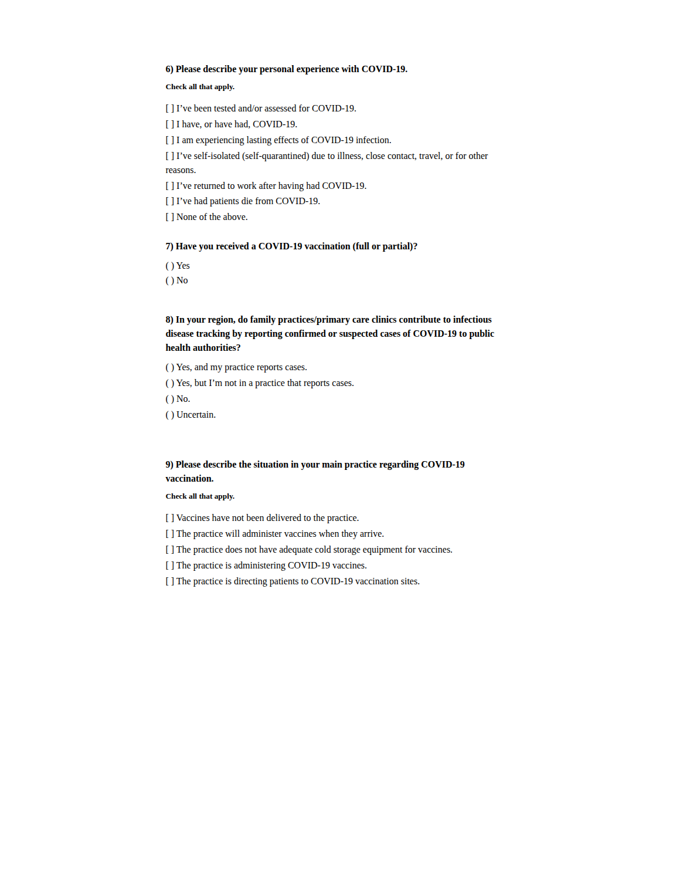6) Please describe your personal experience with COVID-19.
Check all that apply.
[ ] I’ve been tested and/or assessed for COVID-19.
[ ] I have, or have had, COVID-19.
[ ] I am experiencing lasting effects of COVID-19 infection.
[ ] I’ve self-isolated (self-quarantined) due to illness, close contact, travel, or for other reasons.
[ ] I’ve returned to work after having had COVID-19.
[ ] I’ve had patients die from COVID-19.
[ ] None of the above.
7) Have you received a COVID-19 vaccination (full or partial)?
( ) Yes
( ) No
8) In your region, do family practices/primary care clinics contribute to infectious disease tracking by reporting confirmed or suspected cases of COVID-19 to public health authorities?
( ) Yes, and my practice reports cases.
( ) Yes, but I’m not in a practice that reports cases.
( ) No.
( ) Uncertain.
9) Please describe the situation in your main practice regarding COVID-19 vaccination.
Check all that apply.
[ ] Vaccines have not been delivered to the practice.
[ ] The practice will administer vaccines when they arrive.
[ ] The practice does not have adequate cold storage equipment for vaccines.
[ ] The practice is administering COVID-19 vaccines.
[ ] The practice is directing patients to COVID-19 vaccination sites.